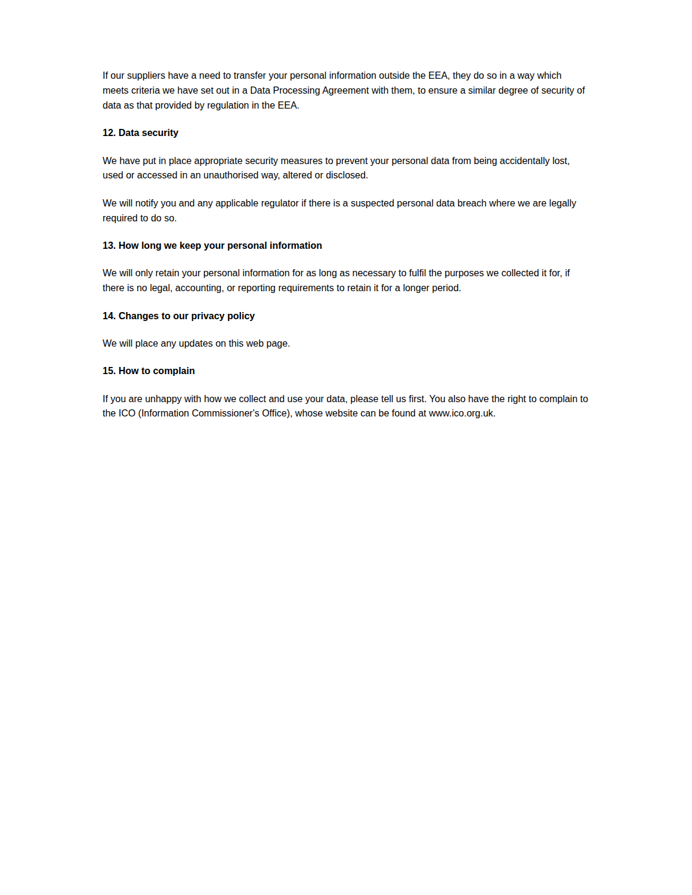If our suppliers have a need to transfer your personal information outside the EEA, they do so in a way which meets criteria we have set out in a Data Processing Agreement with them, to ensure a similar degree of security of data as that provided by regulation in the EEA.
12. Data security
We have put in place appropriate security measures to prevent your personal data from being accidentally lost, used or accessed in an unauthorised way, altered or disclosed.
We will notify you and any applicable regulator if there is a suspected personal data breach where we are legally required to do so.
13. How long we keep your personal information
We will only retain your personal information for as long as necessary to fulfil the purposes we collected it for, if there is no legal, accounting, or reporting requirements to retain it for a longer period.
14. Changes to our privacy policy
We will place any updates on this web page.
15. How to complain
If you are unhappy with how we collect and use your data, please tell us first. You also have the right to complain to the ICO (Information Commissioner's Office), whose website can be found at www.ico.org.uk.